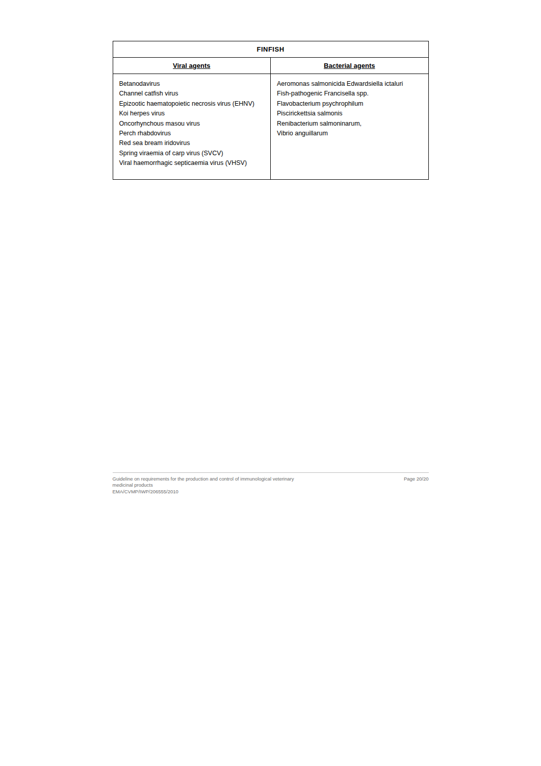| FINFISH |
| --- |
| Viral agents | Bacterial agents |
| Betanodavirus Channel catfish virus Epizootic haematopoietic necrosis virus (EHNV) Koi herpes virus Oncorhynchous masou virus Perch rhabdovirus Red sea bream iridovirus Spring viraemia of carp virus (SVCV) Viral haemorrhagic septicaemia virus (VHSV) | Aeromonas salmonicida Edwardsiella ictaluri Fish-pathogenic Francisella spp. Flavobacterium psychrophilum Piscirickettsia salmonis Renibacterium salmoninarum, Vibrio anguillarum |
Guideline on requirements for the production and control of immunological veterinary
medicinal products
EMA/CVMP/IWP/206555/2010
Page 20/20